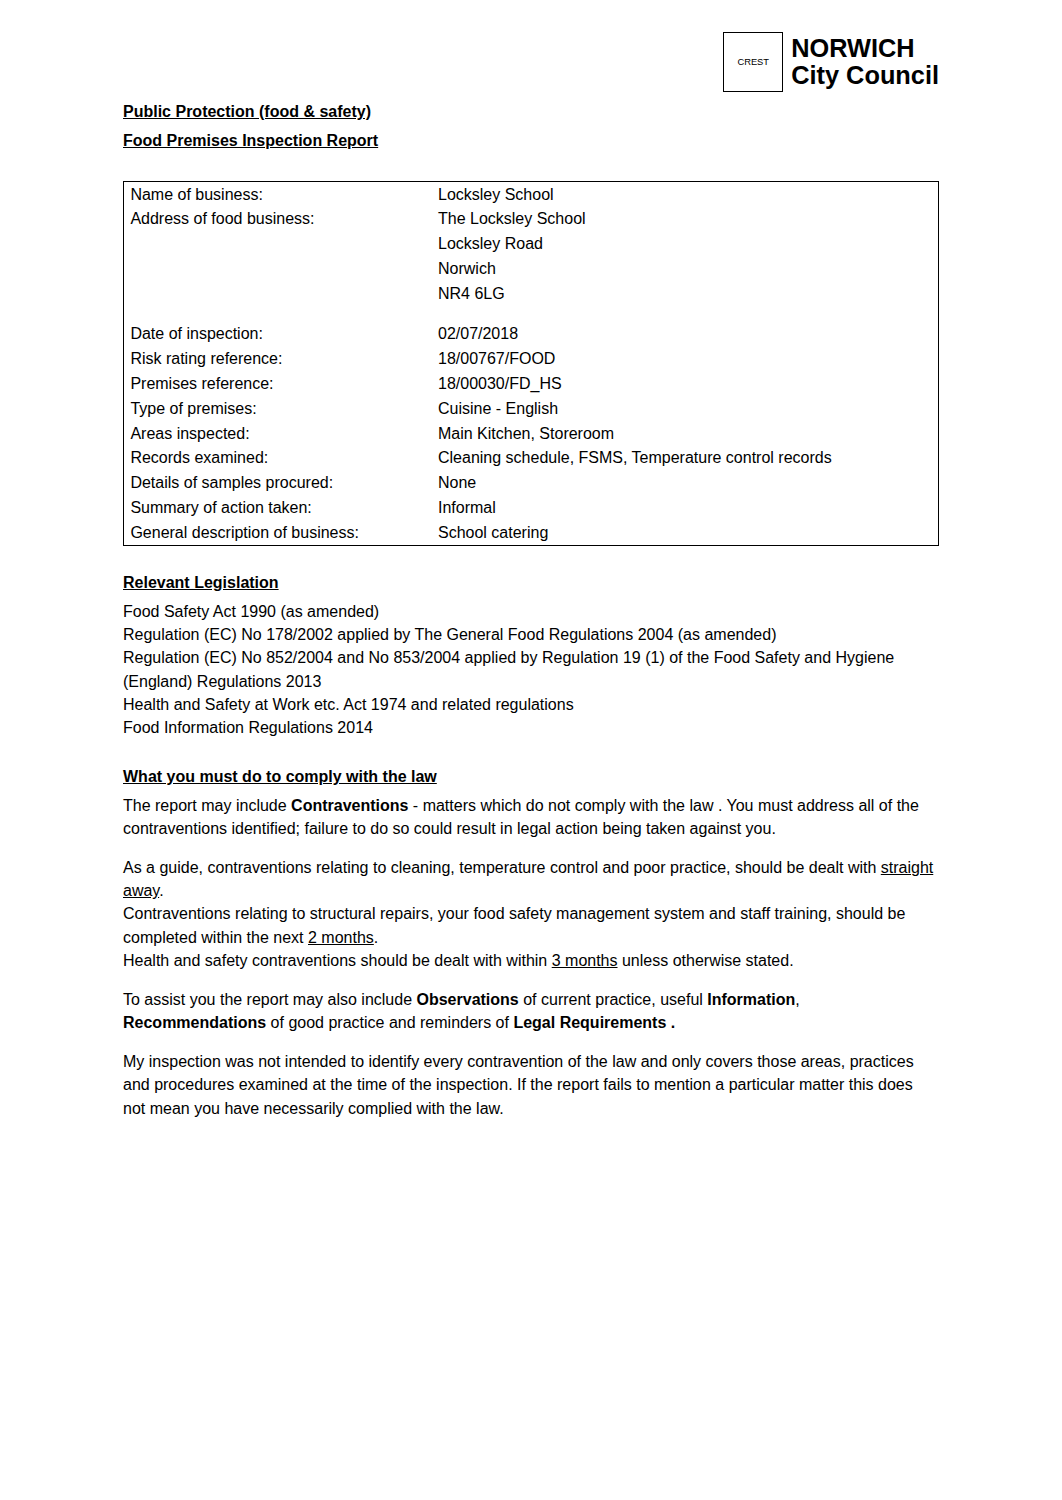CREST
NORWICH City Council
Public Protection (food & safety)
Food Premises Inspection Report
| Name of business: | Locksley School |
| Address of food business: | The Locksley School |
| | Locksley Road |
| | Norwich |
| | NR4 6LG |
| Date of inspection: | 02/07/2018 |
| Risk rating reference: | 18/00767/FOOD |
| Premises reference: | 18/00030/FD_HS |
| Type of premises: | Cuisine - English |
| Areas inspected: | Main Kitchen, Storeroom |
| Records examined: | Cleaning schedule, FSMS, Temperature control records |
| Details of samples procured: | None |
| Summary of action taken: | Informal |
| General description of business: | School catering |
Relevant Legislation
Food Safety Act 1990 (as amended)
Regulation (EC) No 178/2002 applied by The General Food Regulations 2004 (as amended)
Regulation (EC) No 852/2004 and No 853/2004 applied by Regulation 19 (1) of the Food Safety and Hygiene (England) Regulations 2013
Health and Safety at Work etc. Act 1974 and related regulations
Food Information Regulations 2014
What you must do to comply with the law
The report may include Contraventions - matters which do not comply with the law . You must address all of the contraventions identified; failure to do so could result in legal action being taken against you.
As a guide, contraventions relating to cleaning, temperature control and poor practice, should be dealt with straight away.
Contraventions relating to structural repairs, your food safety management system and staff training, should be completed within the next 2 months.
Health and safety contraventions should be dealt with within 3 months unless otherwise stated.
To assist you the report may also include Observations of current practice, useful Information, Recommendations of good practice and reminders of Legal Requirements .
My inspection was not intended to identify every contravention of the law and only covers those areas, practices and procedures examined at the time of the inspection. If the report fails to mention a particular matter this does not mean you have necessarily complied with the law.